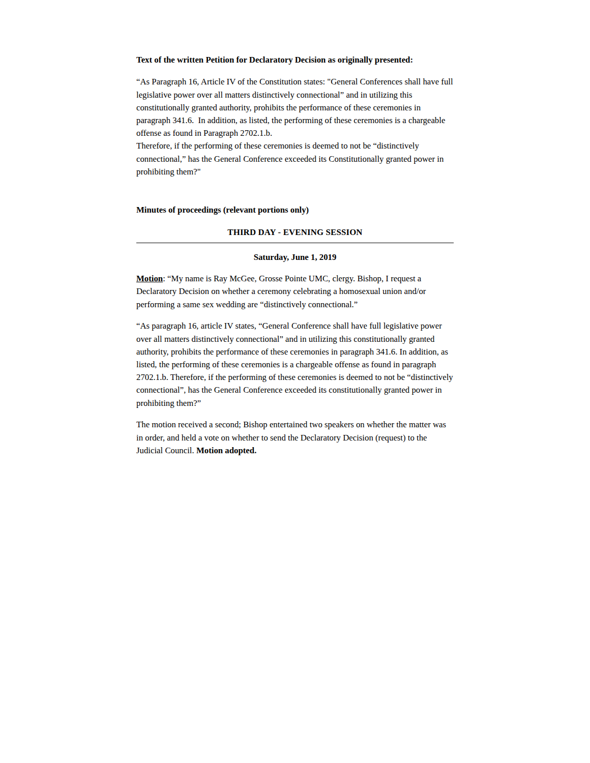Text of the written Petition for Declaratory Decision as originally presented:
“As Paragraph 16, Article IV of the Constitution states: "General Conferences shall have full legislative power over all matters distinctively connectional” and in utilizing this constitutionally granted authority, prohibits the performance of these ceremonies in paragraph 341.6. In addition, as listed, the performing of these ceremonies is a chargeable offense as found in Paragraph 2702.1.b.
Therefore, if the performing of these ceremonies is deemed to not be “distinctively connectional,” has the General Conference exceeded its Constitutionally granted power in prohibiting them?"
Minutes of proceedings (relevant portions only)
THIRD DAY - EVENING SESSION
Saturday, June 1, 2019
Motion: “My name is Ray McGee, Grosse Pointe UMC, clergy. Bishop, I request a Declaratory Decision on whether a ceremony celebrating a homosexual union and/or performing a same sex wedding are “distinctively connectional.”
“As paragraph 16, article IV states, “General Conference shall have full legislative power over all matters distinctively connectional” and in utilizing this constitutionally granted authority, prohibits the performance of these ceremonies in paragraph 341.6. In addition, as listed, the performing of these ceremonies is a chargeable offense as found in paragraph 2702.1.b. Therefore, if the performing of these ceremonies is deemed to not be “distinctively connectional”, has the General Conference exceeded its constitutionally granted power in prohibiting them?”
The motion received a second; Bishop entertained two speakers on whether the matter was in order, and held a vote on whether to send the Declaratory Decision (request) to the Judicial Council. Motion adopted.